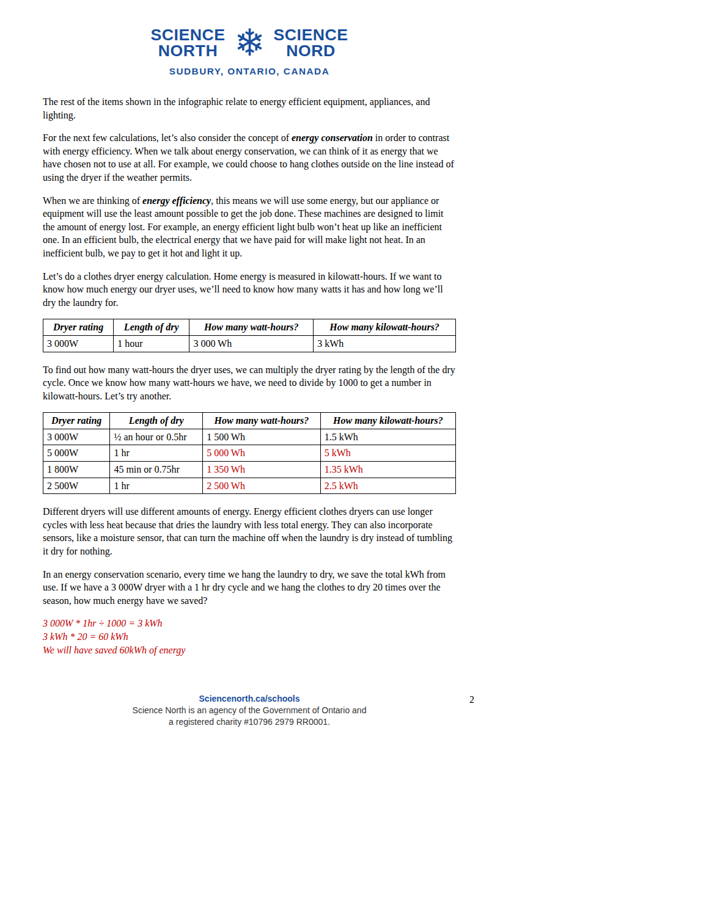SCIENCE NORTH
❄
SCIENCE NORD
SUDBURY, ONTARIO, CANADA
The rest of the items shown in the infographic relate to energy efficient equipment, appliances, and lighting.
For the next few calculations, let’s also consider the concept of energy conservation in order to contrast with energy efficiency. When we talk about energy conservation, we can think of it as energy that we have chosen not to use at all. For example, we could choose to hang clothes outside on the line instead of using the dryer if the weather permits.
When we are thinking of energy efficiency, this means we will use some energy, but our appliance or equipment will use the least amount possible to get the job done. These machines are designed to limit the amount of energy lost. For example, an energy efficient light bulb won’t heat up like an inefficient one. In an efficient bulb, the electrical energy that we have paid for will make light not heat. In an inefficient bulb, we pay to get it hot and light it up.
Let’s do a clothes dryer energy calculation. Home energy is measured in kilowatt-hours. If we want to know how much energy our dryer uses, we’ll need to know how many watts it has and how long we’ll dry the laundry for.
| Dryer rating | Length of dry | How many watt-hours? | How many kilowatt-hours? |
| --- | --- | --- | --- |
| 3 000W | 1 hour | 3 000 Wh | 3 kWh |
To find out how many watt-hours the dryer uses, we can multiply the dryer rating by the length of the dry cycle. Once we know how many watt-hours we have, we need to divide by 1000 to get a number in kilowatt-hours. Let’s try another.
| Dryer rating | Length of dry | How many watt-hours? | How many kilowatt-hours? |
| --- | --- | --- | --- |
| 3 000W | ½ an hour or 0.5hr | 1 500 Wh | 1.5 kWh |
| 5 000W | 1 hr | 5 000 Wh | 5 kWh |
| 1 800W | 45 min or 0.75hr | 1 350 Wh | 1.35 kWh |
| 2 500W | 1 hr | 2 500 Wh | 2.5 kWh |
Different dryers will use different amounts of energy. Energy efficient clothes dryers can use longer cycles with less heat because that dries the laundry with less total energy. They can also incorporate sensors, like a moisture sensor, that can turn the machine off when the laundry is dry instead of tumbling it dry for nothing.
In an energy conservation scenario, every time we hang the laundry to dry, we save the total kWh from use. If we have a 3 000W dryer with a 1 hr dry cycle and we hang the clothes to dry 20 times over the season, how much energy have we saved?
3 000W * 1hr ÷ 1000 = 3 kWh
3 kWh * 20 = 60 kWh
We will have saved 60kWh of energy
2
Sciencenorth.ca/schools
Science North is an agency of the Government of Ontario and
a registered charity #10796 2979 RR0001.